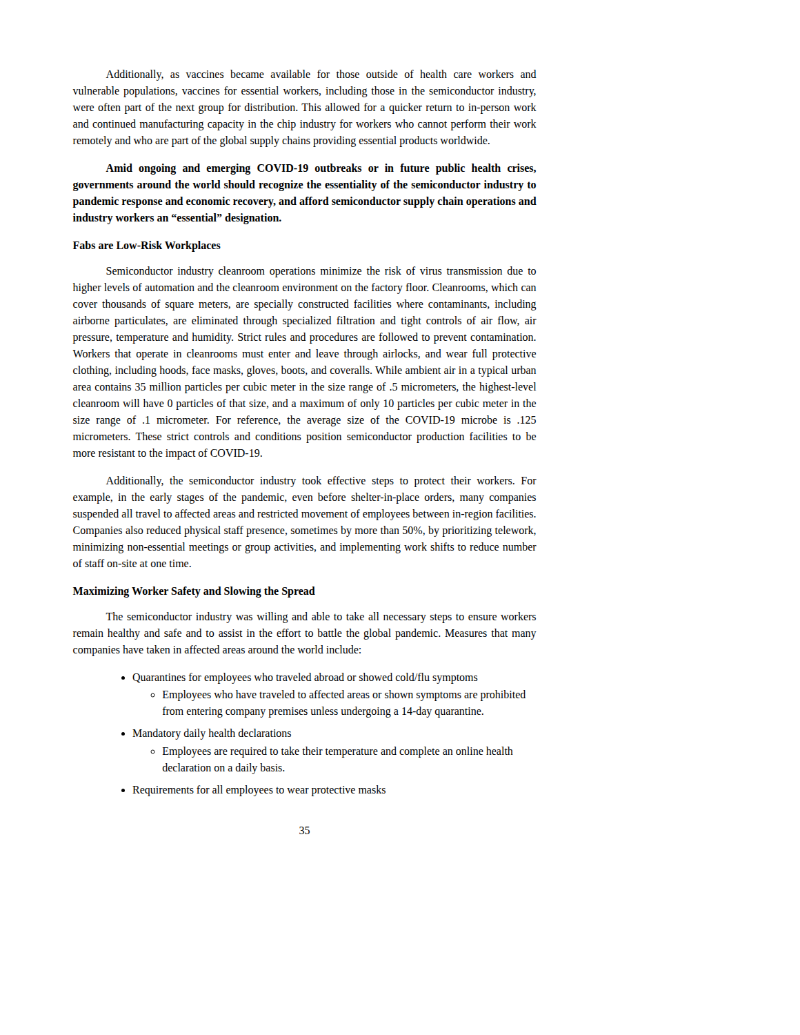Additionally, as vaccines became available for those outside of health care workers and vulnerable populations, vaccines for essential workers, including those in the semiconductor industry, were often part of the next group for distribution. This allowed for a quicker return to in-person work and continued manufacturing capacity in the chip industry for workers who cannot perform their work remotely and who are part of the global supply chains providing essential products worldwide.
Amid ongoing and emerging COVID-19 outbreaks or in future public health crises, governments around the world should recognize the essentiality of the semiconductor industry to pandemic response and economic recovery, and afford semiconductor supply chain operations and industry workers an “essential” designation.
Fabs are Low-Risk Workplaces
Semiconductor industry cleanroom operations minimize the risk of virus transmission due to higher levels of automation and the cleanroom environment on the factory floor. Cleanrooms, which can cover thousands of square meters, are specially constructed facilities where contaminants, including airborne particulates, are eliminated through specialized filtration and tight controls of air flow, air pressure, temperature and humidity. Strict rules and procedures are followed to prevent contamination. Workers that operate in cleanrooms must enter and leave through airlocks, and wear full protective clothing, including hoods, face masks, gloves, boots, and coveralls. While ambient air in a typical urban area contains 35 million particles per cubic meter in the size range of .5 micrometers, the highest-level cleanroom will have 0 particles of that size, and a maximum of only 10 particles per cubic meter in the size range of .1 micrometer. For reference, the average size of the COVID-19 microbe is .125 micrometers. These strict controls and conditions position semiconductor production facilities to be more resistant to the impact of COVID-19.
Additionally, the semiconductor industry took effective steps to protect their workers. For example, in the early stages of the pandemic, even before shelter-in-place orders, many companies suspended all travel to affected areas and restricted movement of employees between in-region facilities. Companies also reduced physical staff presence, sometimes by more than 50%, by prioritizing telework, minimizing non-essential meetings or group activities, and implementing work shifts to reduce number of staff on-site at one time.
Maximizing Worker Safety and Slowing the Spread
The semiconductor industry was willing and able to take all necessary steps to ensure workers remain healthy and safe and to assist in the effort to battle the global pandemic. Measures that many companies have taken in affected areas around the world include:
Quarantines for employees who traveled abroad or showed cold/flu symptoms
Employees who have traveled to affected areas or shown symptoms are prohibited from entering company premises unless undergoing a 14-day quarantine.
Mandatory daily health declarations
Employees are required to take their temperature and complete an online health declaration on a daily basis.
Requirements for all employees to wear protective masks
35